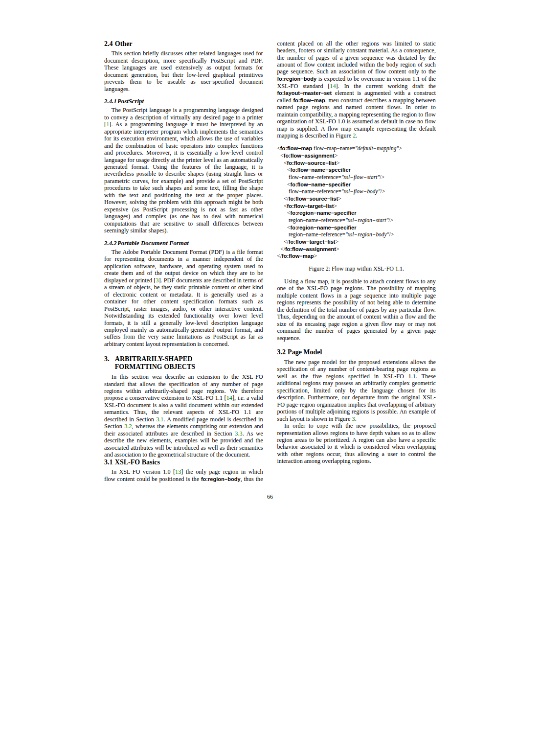2.4 Other
This section briefly discusses other related languages used for document description, more specifically PostScript and PDF. These languages are used extensively as output formats for document generation, but their low-level graphical primitives prevents them to be useable as user-specified document languages.
2.4.1 PostScript
The PostScript language is a programming language designed to convey a description of virtually any desired page to a printer [1]. As a programming language it must be interpreted by an appropriate interpreter program which implements the semantics for its execution environment, which allows the use of variables and the combination of basic operators into complex functions and procedures. Moreover, it is essentially a low-level control language for usage directly at the printer level as an automatically generated format. Using the features of the language, it is nevertheless possible to describe shapes (using straight lines or parametric curves, for example) and provide a set of PostScript procedures to take such shapes and some text, filling the shape with the text and positioning the text at the proper places. However, solving the problem with this approach might be both expensive (as PostScript processing is not as fast as other languages) and complex (as one has to deal with numerical computations that are sensitive to small differences between seemingly similar shapes).
2.4.2 Portable Document Format
The Adobe Portable Document Format (PDF) is a file format for representing documents in a manner independent of the application software, hardware, and operating system used to create them and of the output device on which they are to be displayed or printed [3]. PDF documents are described in terms of a stream of objects, be they static printable content or other kind of electronic content or metadata. It is generally used as a container for other content specification formats such as PostScript, raster images, audio, or other interactive content. Notwithstanding its extended functionality over lower level formats, it is still a generally low-level description language employed mainly as automatically-generated output format, and suffers from the very same limitations as PostScript as far as arbitrary content layout representation is concerned.
3. ARBITRARILY-SHAPED
FORMATTING OBJECTS
In this section wea describe an extension to the XSL-FO standard that allows the specification of any number of page regions within arbitrarily-shaped page regions. We therefore propose a conservative extension to XSL-FO 1.1 [14], i.e. a valid XSL-FO document is also a valid document within our extended semantics. Thus, the relevant aspects of XSL-FO 1.1 are described in Section 3.1. A modified page model is described in Section 3.2, whereas the elements comprising our extension and their associated attributes are described in Section 3.3. As we describe the new elements, examples will be provided and the associated attributes will be introduced as well as their semantics and association to the geometrical structure of the document.
3.1 XSL-FO Basics
In XSL-FO version 1.0 [13] the only page region in which flow content could be positioned is the fo:region−body, thus the content placed on all the other regions was limited to static headers, footers or similarly constant material. As a consequence, the number of pages of a given sequence was dictated by the amount of flow content included within the body region of such page sequence. Such an association of flow content only to the fo:region−body is expected to be overcome in version 1.1 of the XSL-FO standard [14]. In the current working draft the fo:layout−master−set element is augmented with a construct called fo:flow−map. meu construct describes a mapping between named page regions and named content flows. In order to maintain compatibility, a mapping representing the region to flow organization of XSL-FO 1.0 is assumed as default in case no flow map is supplied. A flow map example representing the default mapping is described in Figure 2.
<fo:flow−map flow−map−name="default−mapping">
<fo:flow−assignment>
<fo:flow−source−list>
<fo:flow−name−specifier
flow−name−reference="xsl−flow−start"/>
<fo:flow−name−specifier
flow−name−reference="xsl−flow−body"/>
</fo:flow−source−list>
<fo:flow−target−list>
<fo:region−name−specifier
region−name−reference="xsl−region−start"/>
<fo:region−name−specifier
region−name−reference="xsl−region−body"/>
</fo:flow−target−list>
</fo:flow−assignment>
</fo:flow−map>
Figure 2: Flow map within XSL-FO 1.1.
Using a flow map, it is possible to attach content flows to any one of the XSL-FO page regions. The possibility of mapping multiple content flows in a page sequence into multiple page regions represents the possibility of not being able to determine the definition of the total number of pages by any particular flow. Thus, depending on the amount of content within a flow and the size of its encasing page region a given flow may or may not command the number of pages generated by a given page sequence.
3.2 Page Model
The new page model for the proposed extensions allows the specification of any number of content-bearing page regions as well as the five regions specified in XSL-FO 1.1. These additional regions may possess an arbitrarily complex geometric specification, limited only by the language chosen for its description. Furthermore, our departure from the original XSL-FO page-region organization implies that overlapping of arbitrary portions of multiple adjoining regions is possible. An example of such layout is shown in Figure 3.
In order to cope with the new possibilities, the proposed representation allows regions to have depth values so as to allow region areas to be prioritized. A region can also have a specific behavior associated to it which is considered when overlapping with other regions occur, thus allowing a user to control the interaction among overlapping regions.
66